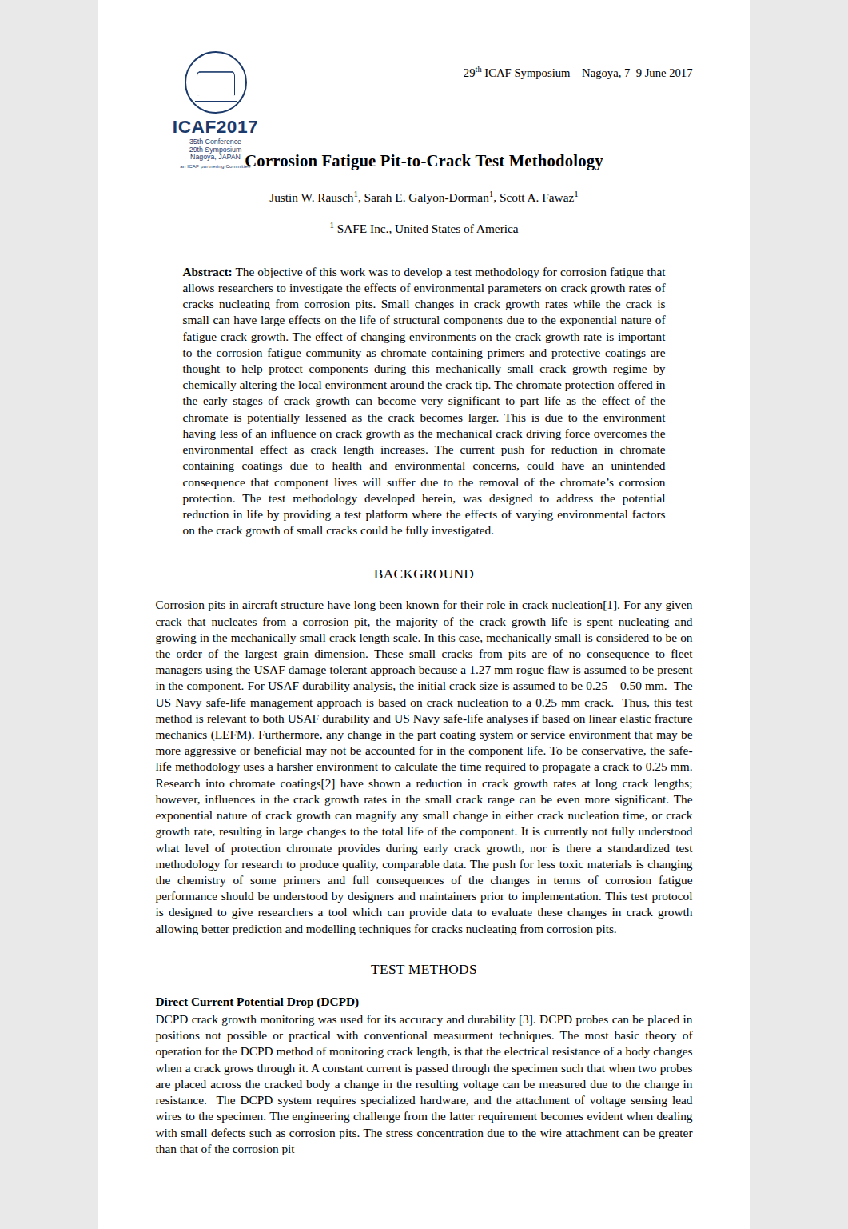ICAF2017
35th Conference 29th Symposium Nagoya, JAPAN
an ICAF partnering Committee
29th ICAF Symposium – Nagoya, 7–9 June 2017
Corrosion Fatigue Pit-to-Crack Test Methodology
Justin W. Rausch1, Sarah E. Galyon-Dorman1, Scott A. Fawaz1
1 SAFE Inc., United States of America
Abstract: The objective of this work was to develop a test methodology for corrosion fatigue that allows researchers to investigate the effects of environmental parameters on crack growth rates of cracks nucleating from corrosion pits. Small changes in crack growth rates while the crack is small can have large effects on the life of structural components due to the exponential nature of fatigue crack growth. The effect of changing environments on the crack growth rate is important to the corrosion fatigue community as chromate containing primers and protective coatings are thought to help protect components during this mechanically small crack growth regime by chemically altering the local environment around the crack tip. The chromate protection offered in the early stages of crack growth can become very significant to part life as the effect of the chromate is potentially lessened as the crack becomes larger. This is due to the environment having less of an influence on crack growth as the mechanical crack driving force overcomes the environmental effect as crack length increases. The current push for reduction in chromate containing coatings due to health and environmental concerns, could have an unintended consequence that component lives will suffer due to the removal of the chromate’s corrosion protection. The test methodology developed herein, was designed to address the potential reduction in life by providing a test platform where the effects of varying environmental factors on the crack growth of small cracks could be fully investigated.
BACKGROUND
Corrosion pits in aircraft structure have long been known for their role in crack nucleation[1]. For any given crack that nucleates from a corrosion pit, the majority of the crack growth life is spent nucleating and growing in the mechanically small crack length scale. In this case, mechanically small is considered to be on the order of the largest grain dimension. These small cracks from pits are of no consequence to fleet managers using the USAF damage tolerant approach because a 1.27 mm rogue flaw is assumed to be present in the component. For USAF durability analysis, the initial crack size is assumed to be 0.25 – 0.50 mm. The US Navy safe-life management approach is based on crack nucleation to a 0.25 mm crack. Thus, this test method is relevant to both USAF durability and US Navy safe-life analyses if based on linear elastic fracture mechanics (LEFM). Furthermore, any change in the part coating system or service environment that may be more aggressive or beneficial may not be accounted for in the component life. To be conservative, the safe-life methodology uses a harsher environment to calculate the time required to propagate a crack to 0.25 mm. Research into chromate coatings[2] have shown a reduction in crack growth rates at long crack lengths; however, influences in the crack growth rates in the small crack range can be even more significant. The exponential nature of crack growth can magnify any small change in either crack nucleation time, or crack growth rate, resulting in large changes to the total life of the component. It is currently not fully understood what level of protection chromate provides during early crack growth, nor is there a standardized test methodology for research to produce quality, comparable data. The push for less toxic materials is changing the chemistry of some primers and full consequences of the changes in terms of corrosion fatigue performance should be understood by designers and maintainers prior to implementation. This test protocol is designed to give researchers a tool which can provide data to evaluate these changes in crack growth allowing better prediction and modelling techniques for cracks nucleating from corrosion pits.
TEST METHODS
Direct Current Potential Drop (DCPD)
DCPD crack growth monitoring was used for its accuracy and durability [3]. DCPD probes can be placed in positions not possible or practical with conventional measurment techniques. The most basic theory of operation for the DCPD method of monitoring crack length, is that the electrical resistance of a body changes when a crack grows through it. A constant current is passed through the specimen such that when two probes are placed across the cracked body a change in the resulting voltage can be measured due to the change in resistance. The DCPD system requires specialized hardware, and the attachment of voltage sensing lead wires to the specimen. The engineering challenge from the latter requirement becomes evident when dealing with small defects such as corrosion pits. The stress concentration due to the wire attachment can be greater than that of the corrosion pit